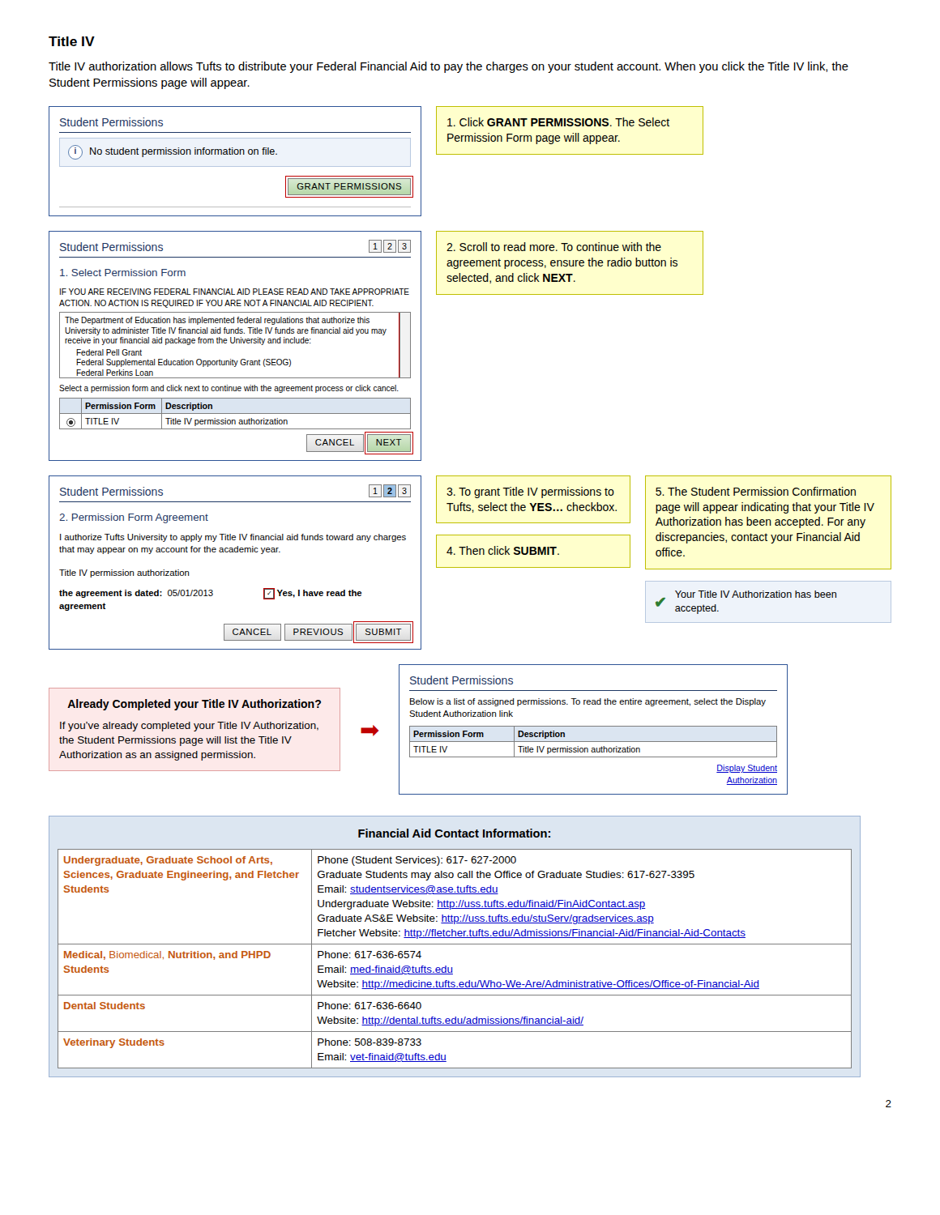Title IV
Title IV authorization allows Tufts to distribute your Federal Financial Aid to pay the charges on your student account. When you click the Title IV link, the Student Permissions page will appear.
Student Permissions
i No student permission information on file.
Grant Permissions
1. Click GRANT PERMISSIONS. The Select Permission Form page will appear.
123
Student Permissions
1. Select Permission Form
IF YOU ARE RECEIVING FEDERAL FINANCIAL AID PLEASE READ AND TAKE APPROPRIATE ACTION. NO ACTION IS REQUIRED IF YOU ARE NOT A FINANCIAL AID RECIPIENT.
The Department of Education has implemented federal regulations that authorize this University to administer Title IV financial aid funds. Title IV funds are financial aid you may receive in your financial aid package from the University and include:
Federal Pell Grant
Federal Supplemental Education Opportunity Grant (SEOG)
Federal Perkins Loan
Federal Direct Loan Program
Stafford Loan Program - Subsidized and Unsubsidized
Parent PLUS Loan, and Grad PLUS Loan
Select a permission form and click next to continue with the agreement process or click cancel.
| | Permission Form | Description |
| --- | --- | --- |
| | TITLE IV | Title IV permission authorization |
Cancel Next
2. Scroll to read more. To continue with the agreement process, ensure the radio button is selected, and click NEXT.
123
Student Permissions
2. Permission Form Agreement
I authorize Tufts University to apply my Title IV financial aid funds toward any charges that may appear on my account for the academic year.
Title IV permission authorization
the agreement is dated: 05/01/2013 ✓ Yes, I have read the agreement
Cancel Previous Submit
3. To grant Title IV permissions to Tufts, select the YES… checkbox.
4. Then click SUBMIT.
5. The Student Permission Confirmation page will appear indicating that your Title IV Authorization has been accepted. For any discrepancies, contact your Financial Aid office.
✔ Your Title IV Authorization has been accepted.
Already Completed your Title IV Authorization?
If you’ve already completed your Title IV Authorization, the Student Permissions page will list the Title IV Authorization as an assigned permission.
➡
Student Permissions
Below is a list of assigned permissions. To read the entire agreement, select the Display Student Authorization link
| Permission Form | Description |
| --- | --- |
| TITLE IV | Title IV permission authorization |
Display Student
Authorization
Financial Aid Contact Information:
| Undergraduate, Graduate School of Arts, Sciences, Graduate Engineering, and Fletcher Students | Phone (Student Services): 617- 627-2000 Graduate Students may also call the Office of Graduate Studies: 617-627-3395 Email: studentservices@ase.tufts.edu Undergraduate Website: http://uss.tufts.edu/finaid/FinAidContact.asp Graduate AS&E Website: http://uss.tufts.edu/stuServ/gradservices.asp Fletcher Website: http://fletcher.tufts.edu/Admissions/Financial-Aid/Financial-Aid-Contacts |
| Medical, Biomedical, Nutrition, and PHPD Students | Phone: 617-636-6574 Email: med-finaid@tufts.edu Website: http://medicine.tufts.edu/Who-We-Are/Administrative-Offices/Office-of-Financial-Aid |
| Dental Students | Phone: 617-636-6640 Website: http://dental.tufts.edu/admissions/financial-aid/ |
| Veterinary Students | Phone: 508-839-8733 Email: vet-finaid@tufts.edu |
2